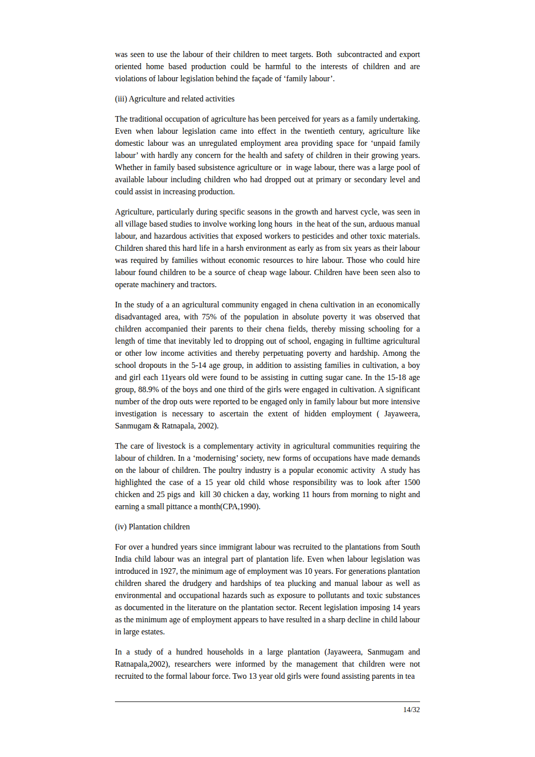was seen to use the labour of their children to meet targets. Both subcontracted and export oriented home based production could be harmful to the interests of children and are violations of labour legislation behind the façade of ‘family labour’.
(iii) Agriculture and related activities
The traditional occupation of agriculture has been perceived for years as a family undertaking. Even when labour legislation came into effect in the twentieth century, agriculture like domestic labour was an unregulated employment area providing space for ‘unpaid family labour’ with hardly any concern for the health and safety of children in their growing years. Whether in family based subsistence agriculture or in wage labour, there was a large pool of available labour including children who had dropped out at primary or secondary level and could assist in increasing production.
Agriculture, particularly during specific seasons in the growth and harvest cycle, was seen in all village based studies to involve working long hours in the heat of the sun, arduous manual labour, and hazardous activities that exposed workers to pesticides and other toxic materials. Children shared this hard life in a harsh environment as early as from six years as their labour was required by families without economic resources to hire labour. Those who could hire labour found children to be a source of cheap wage labour. Children have been seen also to operate machinery and tractors.
In the study of a an agricultural community engaged in chena cultivation in an economically disadvantaged area, with 75% of the population in absolute poverty it was observed that children accompanied their parents to their chena fields, thereby missing schooling for a length of time that inevitably led to dropping out of school, engaging in fulltime agricultural or other low income activities and thereby perpetuating poverty and hardship. Among the school dropouts in the 5-14 age group, in addition to assisting families in cultivation, a boy and girl each 11years old were found to be assisting in cutting sugar cane. In the 15-18 age group, 88.9% of the boys and one third of the girls were engaged in cultivation. A significant number of the drop outs were reported to be engaged only in family labour but more intensive investigation is necessary to ascertain the extent of hidden employment ( Jayaweera, Sanmugam & Ratnapala, 2002).
The care of livestock is a complementary activity in agricultural communities requiring the labour of children. In a ‘modernising’ society, new forms of occupations have made demands on the labour of children. The poultry industry is a popular economic activity A study has highlighted the case of a 15 year old child whose responsibility was to look after 1500 chicken and 25 pigs and kill 30 chicken a day, working 11 hours from morning to night and earning a small pittance a month(CPA,1990).
(iv) Plantation children
For over a hundred years since immigrant labour was recruited to the plantations from South India child labour was an integral part of plantation life. Even when labour legislation was introduced in 1927, the minimum age of employment was 10 years. For generations plantation children shared the drudgery and hardships of tea plucking and manual labour as well as environmental and occupational hazards such as exposure to pollutants and toxic substances as documented in the literature on the plantation sector. Recent legislation imposing 14 years as the minimum age of employment appears to have resulted in a sharp decline in child labour in large estates.
In a study of a hundred households in a large plantation (Jayaweera, Sanmugam and Ratnapala,2002), researchers were informed by the management that children were not recruited to the formal labour force. Two 13 year old girls were found assisting parents in tea
14/32